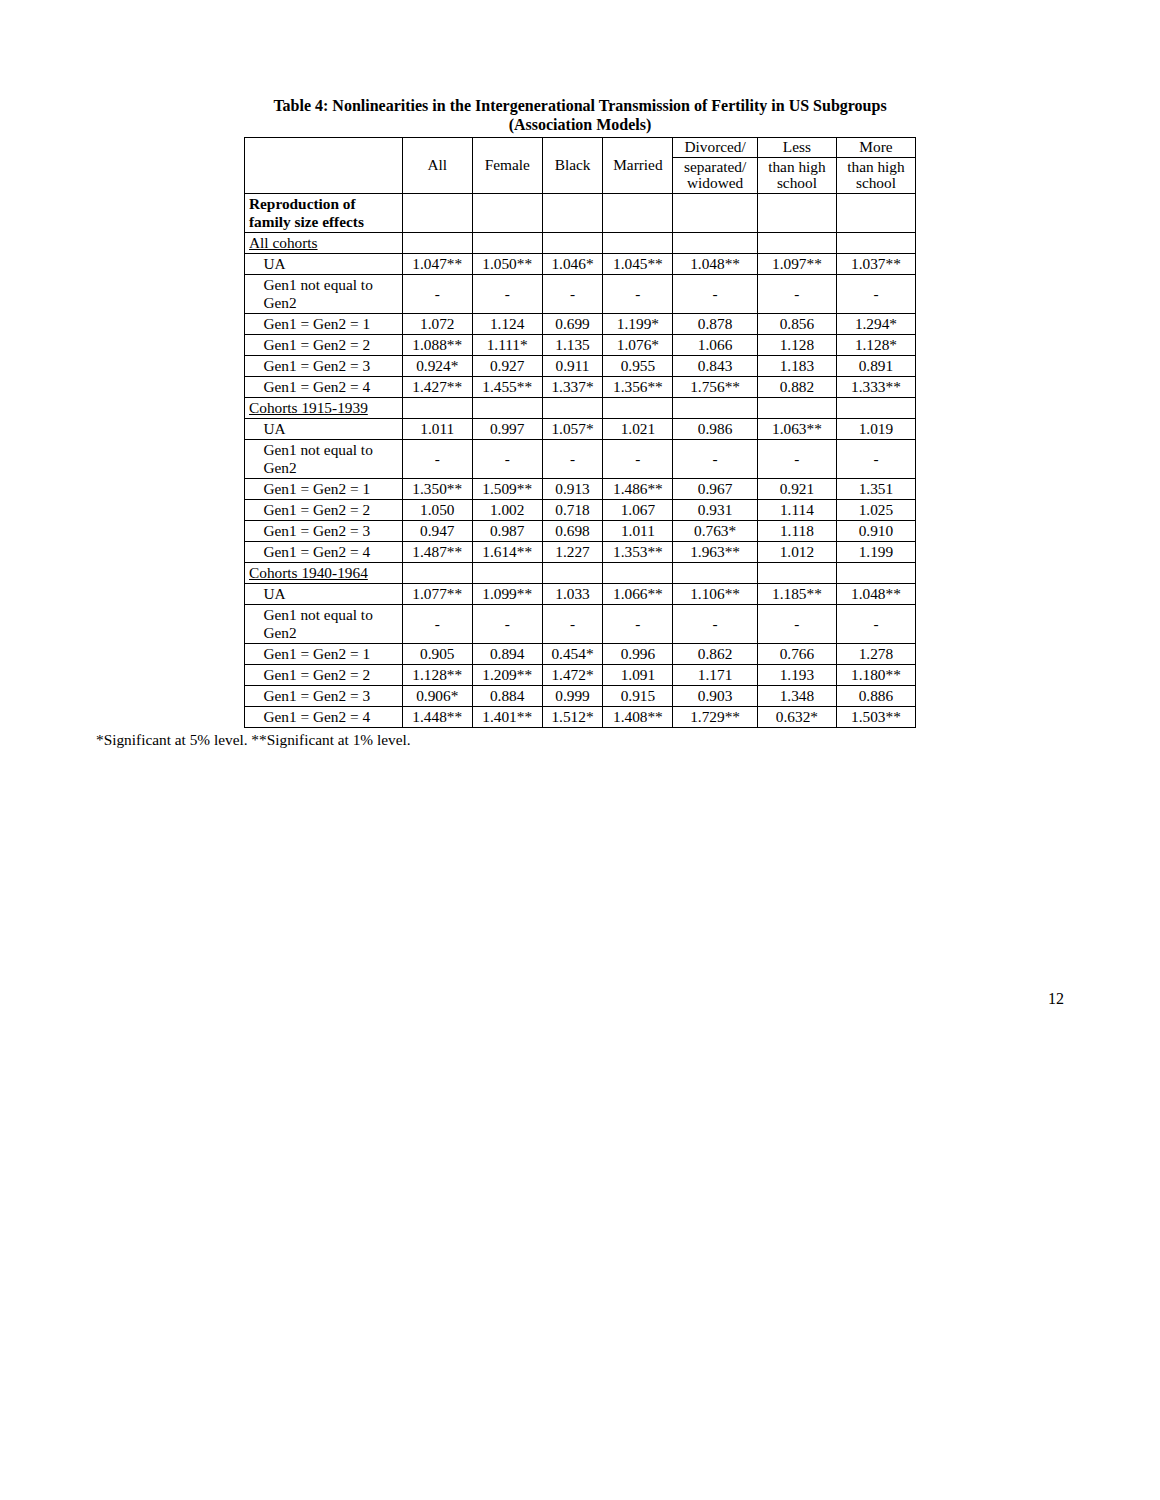Table 4: Nonlinearities in the Intergenerational Transmission of Fertility in US Subgroups
(Association Models)
| | All | Female | Black | Married | Divorced/ | Less | More |
| --- | --- | --- | --- | --- | --- | --- | --- |
| separated/ widowed | than high school | than high school |
| Reproduction of family size effects | | | | | | | |
| All cohorts | | | | | | | |
| UA | 1.047** | 1.050** | 1.046* | 1.045** | 1.048** | 1.097** | 1.037** |
| Gen1 not equal to Gen2 | - | - | - | - | - | - | - |
| Gen1 = Gen2 = 1 | 1.072 | 1.124 | 0.699 | 1.199* | 0.878 | 0.856 | 1.294* |
| Gen1 = Gen2 = 2 | 1.088** | 1.111* | 1.135 | 1.076* | 1.066 | 1.128 | 1.128* |
| Gen1 = Gen2 = 3 | 0.924* | 0.927 | 0.911 | 0.955 | 0.843 | 1.183 | 0.891 |
| Gen1 = Gen2 = 4 | 1.427** | 1.455** | 1.337* | 1.356** | 1.756** | 0.882 | 1.333** |
| Cohorts 1915-1939 | | | | | | | |
| UA | 1.011 | 0.997 | 1.057* | 1.021 | 0.986 | 1.063** | 1.019 |
| Gen1 not equal to Gen2 | - | - | - | - | - | - | - |
| Gen1 = Gen2 = 1 | 1.350** | 1.509** | 0.913 | 1.486** | 0.967 | 0.921 | 1.351 |
| Gen1 = Gen2 = 2 | 1.050 | 1.002 | 0.718 | 1.067 | 0.931 | 1.114 | 1.025 |
| Gen1 = Gen2 = 3 | 0.947 | 0.987 | 0.698 | 1.011 | 0.763* | 1.118 | 0.910 |
| Gen1 = Gen2 = 4 | 1.487** | 1.614** | 1.227 | 1.353** | 1.963** | 1.012 | 1.199 |
| Cohorts 1940-1964 | | | | | | | |
| UA | 1.077** | 1.099** | 1.033 | 1.066** | 1.106** | 1.185** | 1.048** |
| Gen1 not equal to Gen2 | - | - | - | - | - | - | - |
| Gen1 = Gen2 = 1 | 0.905 | 0.894 | 0.454* | 0.996 | 0.862 | 0.766 | 1.278 |
| Gen1 = Gen2 = 2 | 1.128** | 1.209** | 1.472* | 1.091 | 1.171 | 1.193 | 1.180** |
| Gen1 = Gen2 = 3 | 0.906* | 0.884 | 0.999 | 0.915 | 0.903 | 1.348 | 0.886 |
| Gen1 = Gen2 = 4 | 1.448** | 1.401** | 1.512* | 1.408** | 1.729** | 0.632* | 1.503** |
*Significant at 5% level. **Significant at 1% level.
12